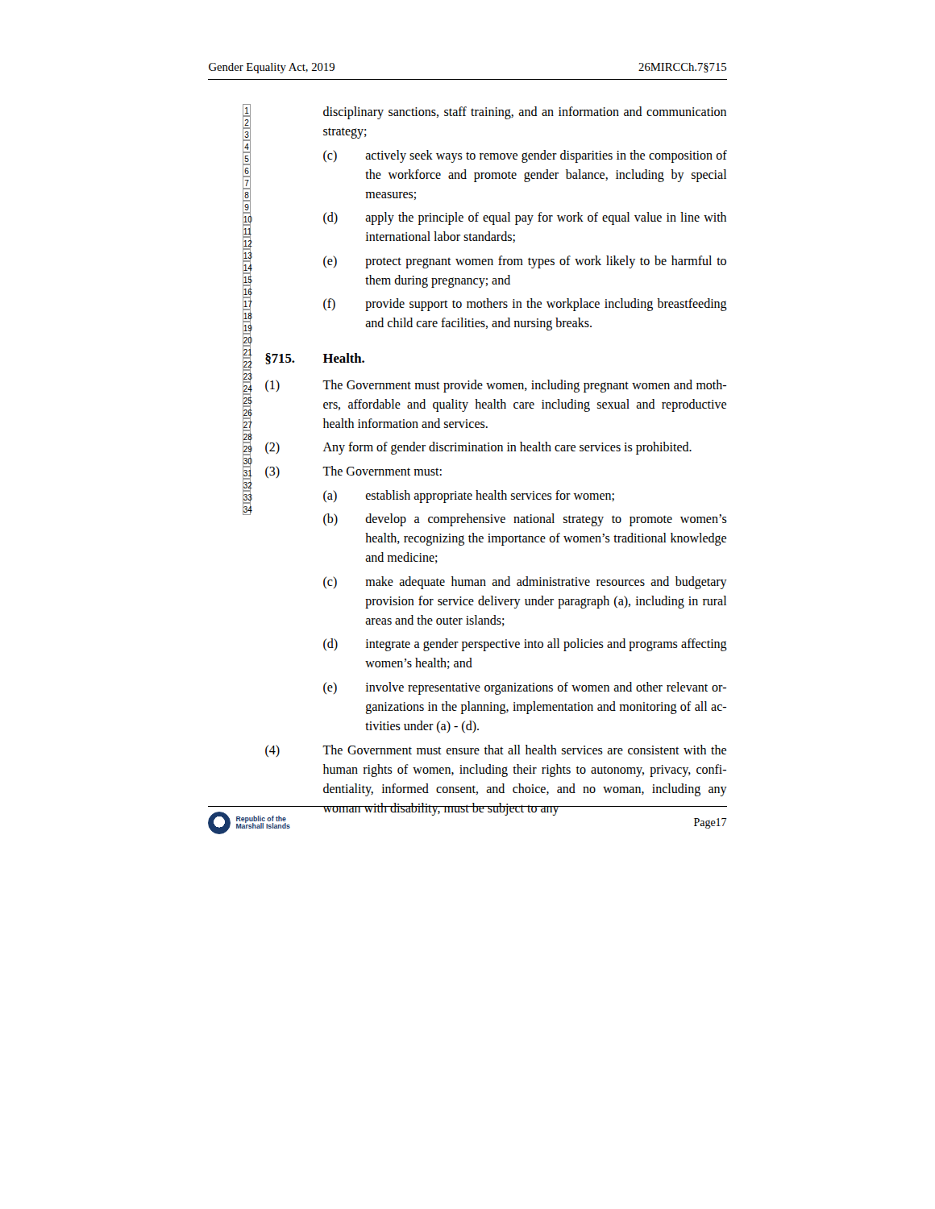Gender Equality Act, 2019
26MIRCCh.7§715
1 2 3 4 5 6 7 8 9 10 11 12 13 14 15 16 17 18 19 20 21 22 23 24 25 26 27 28 29 30 31 32 33 34
disciplinary sanctions, staff training, and an information and communication strategy;
(c)
actively seek ways to remove gender disparities in the composition of the workforce and promote gender balance, including by special measures;
(d)
apply the principle of equal pay for work of equal value in line with international labor standards;
(e)
protect pregnant women from types of work likely to be harmful to them during pregnancy; and
(f)
provide support to mothers in the workplace including breastfeeding and child care facilities, and nursing breaks.
§715.
Health.
(1)
The Government must provide women, including pregnant women and mothers, affordable and quality health care including sexual and reproductive health information and services.
(2)
Any form of gender discrimination in health care services is prohibited.
(3)
The Government must:
(a)
establish appropriate health services for women;
(b)
develop a comprehensive national strategy to promote women’s health, recognizing the importance of women’s traditional knowledge and medicine;
(c)
make adequate human and administrative resources and budgetary provision for service delivery under paragraph (a), including in rural areas and the outer islands;
(d)
integrate a gender perspective into all policies and programs affecting women’s health; and
(e)
involve representative organizations of women and other relevant organizations in the planning, implementation and monitoring of all activities under (a) - (d).
(4)
The Government must ensure that all health services are consistent with the human rights of women, including their rights to autonomy, privacy, confidentiality, informed consent, and choice, and no woman, including any woman with disability, must be subject to any
Republic of the
Marshall Islands
Page17